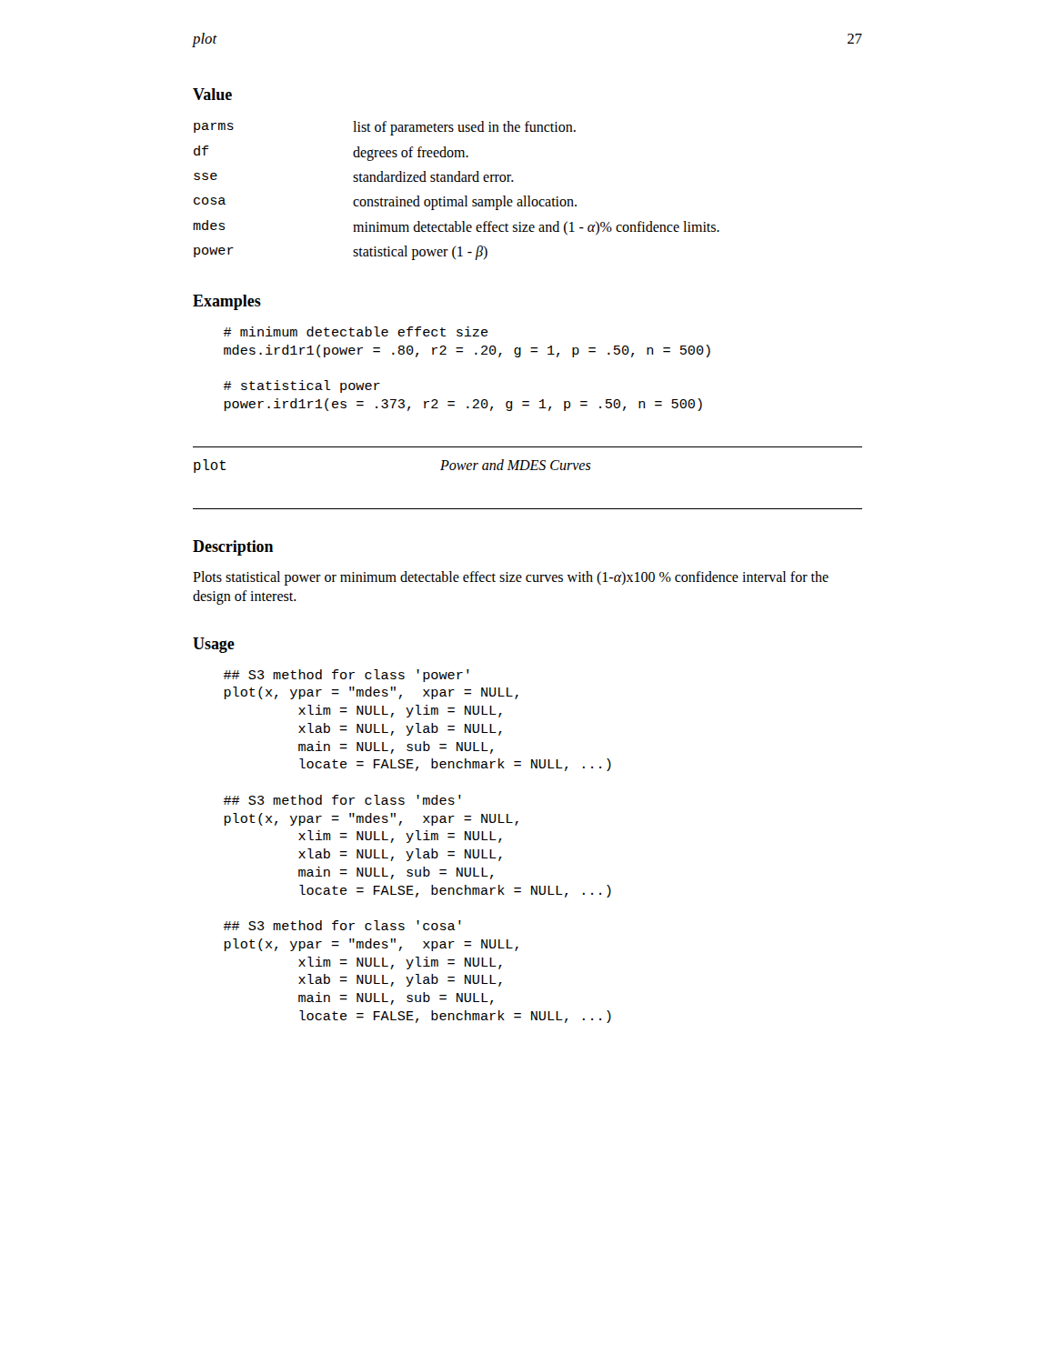plot 27
Value
parms
list of parameters used in the function.
df
degrees of freedom.
sse
standardized standard error.
cosa
constrained optimal sample allocation.
mdes
minimum detectable effect size and (1 - α)% confidence limits.
power
statistical power (1 - β)
Examples
# minimum detectable effect size
mdes.ird1r1(power = .80, r2 = .20, g = 1, p = .50, n = 500)

# statistical power
power.ird1r1(es = .373, r2 = .20, g = 1, p = .50, n = 500)
plot Power and MDES Curves
Description
Plots statistical power or minimum detectable effect size curves with (1-α)x100 % confidence interval for the design of interest.
Usage
## S3 method for class 'power'
plot(x, ypar = "mdes",  xpar = NULL,
         xlim = NULL, ylim = NULL,
         xlab = NULL, ylab = NULL,
         main = NULL, sub = NULL,
         locate = FALSE, benchmark = NULL, ...)

## S3 method for class 'mdes'
plot(x, ypar = "mdes",  xpar = NULL,
         xlim = NULL, ylim = NULL,
         xlab = NULL, ylab = NULL,
         main = NULL, sub = NULL,
         locate = FALSE, benchmark = NULL, ...)

## S3 method for class 'cosa'
plot(x, ypar = "mdes",  xpar = NULL,
         xlim = NULL, ylim = NULL,
         xlab = NULL, ylab = NULL,
         main = NULL, sub = NULL,
         locate = FALSE, benchmark = NULL, ...)